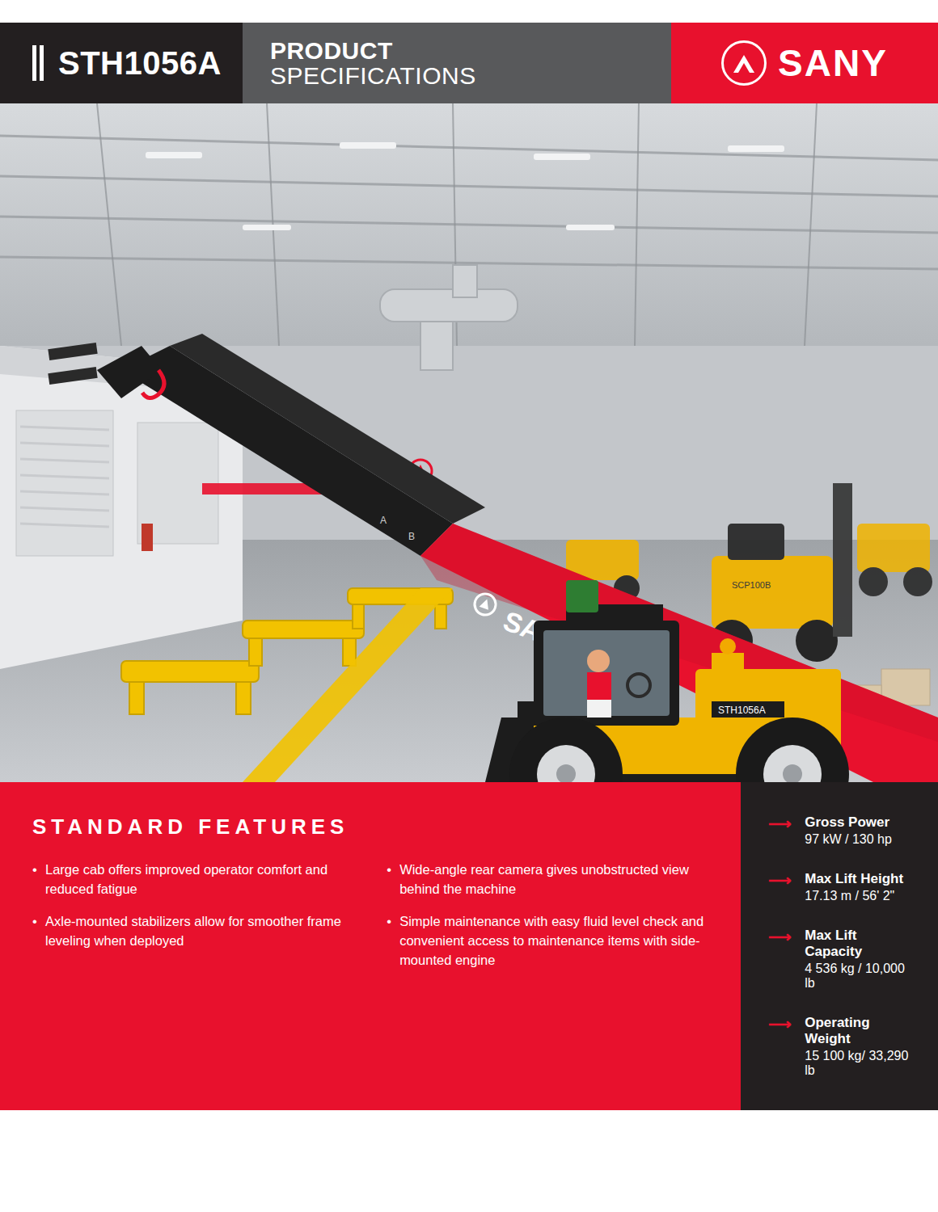STH1056A
PRODUCT SPECIFICATIONS
SANY
SCP100B A B C SANY STH1056A
STANDARD FEATURES
Large cab offers improved operator comfort and reduced fatigue
Axle-mounted stabilizers allow for smoother frame leveling when deployed
Wide-angle rear camera gives unobstructed view behind the machine
Simple maintenance with easy fluid level check and convenient access to maintenance items with side-mounted engine
⟶
Gross Power
97 kW / 130 hp
⟶
Max Lift Height
17.13 m / 56' 2"
⟶
Max Lift Capacity
4 536 kg / 10,000 lb
⟶
Operating Weight
15 100 kg/ 33,290 lb